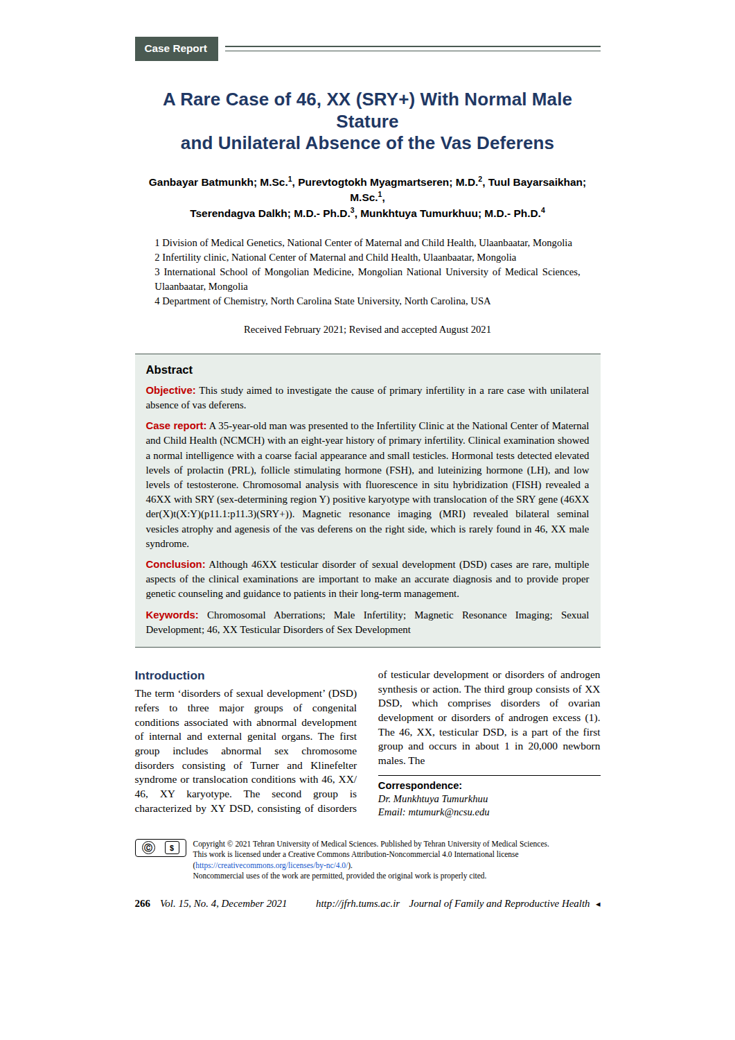Case Report
A Rare Case of 46, XX (SRY+) With Normal Male Stature
and Unilateral Absence of the Vas Deferens
Ganbayar Batmunkh; M.Sc.1, Purevtogtokh Myagmartseren; M.D.2, Tuul Bayarsaikhan; M.Sc.1,
Tserendagva Dalkh; M.D.- Ph.D.3, Munkhtuya Tumurkhuu; M.D.- Ph.D.4
1 Division of Medical Genetics, National Center of Maternal and Child Health, Ulaanbaatar, Mongolia
2 Infertility clinic, National Center of Maternal and Child Health, Ulaanbaatar, Mongolia
3 International School of Mongolian Medicine, Mongolian National University of Medical Sciences, Ulaanbaatar, Mongolia
4 Department of Chemistry, North Carolina State University, North Carolina, USA
Received February 2021; Revised and accepted August 2021
Abstract
Objective: This study aimed to investigate the cause of primary infertility in a rare case with unilateral absence of vas deferens.
Case report: A 35-year-old man was presented to the Infertility Clinic at the National Center of Maternal and Child Health (NCMCH) with an eight-year history of primary infertility. Clinical examination showed a normal intelligence with a coarse facial appearance and small testicles. Hormonal tests detected elevated levels of prolactin (PRL), follicle stimulating hormone (FSH), and luteinizing hormone (LH), and low levels of testosterone. Chromosomal analysis with fluorescence in situ hybridization (FISH) revealed a 46XX with SRY (sex-determining region Y) positive karyotype with translocation of the SRY gene (46XX der(X)t(X:Y)(p11.1:p11.3)(SRY+)). Magnetic resonance imaging (MRI) revealed bilateral seminal vesicles atrophy and agenesis of the vas deferens on the right side, which is rarely found in 46, XX male syndrome.
Conclusion: Although 46XX testicular disorder of sexual development (DSD) cases are rare, multiple aspects of the clinical examinations are important to make an accurate diagnosis and to provide proper genetic counseling and guidance to patients in their long-term management.
Keywords: Chromosomal Aberrations; Male Infertility; Magnetic Resonance Imaging; Sexual Development; 46, XX Testicular Disorders of Sex Development
Introduction
The term ‘disorders of sexual development’ (DSD) refers to three major groups of congenital conditions associated with abnormal development of internal and external genital organs. The first group includes abnormal sex chromosome disorders consisting of Turner and Klinefelter syndrome or translocation conditions with 46, XX/ 46, XY karyotype. The second group is characterized by XY DSD, consisting of disorders of testicular development or disorders of androgen synthesis or action. The third group consists of XX DSD, which comprises disorders of ovarian development or disorders of androgen excess (1). The 46, XX, testicular DSD, is a part of the first group and occurs in about 1 in 20,000 newborn males. The
Correspondence:
Dr. Munkhtuya Tumurkhuu
Email: mtumurk@ncsu.edu
Ⓒ $
Copyright © 2021 Tehran University of Medical Sciences. Published by Tehran University of Medical Sciences.
This work is licensed under a Creative Commons Attribution-Noncommercial 4.0 International license (https://creativecommons.org/licenses/by-nc/4.0/).
Noncommercial uses of the work are permitted, provided the original work is properly cited.
266 Vol. 15, No. 4, December 2021 http://jfrh.tums.ac.ir Journal of Family and Reproductive Health ◂